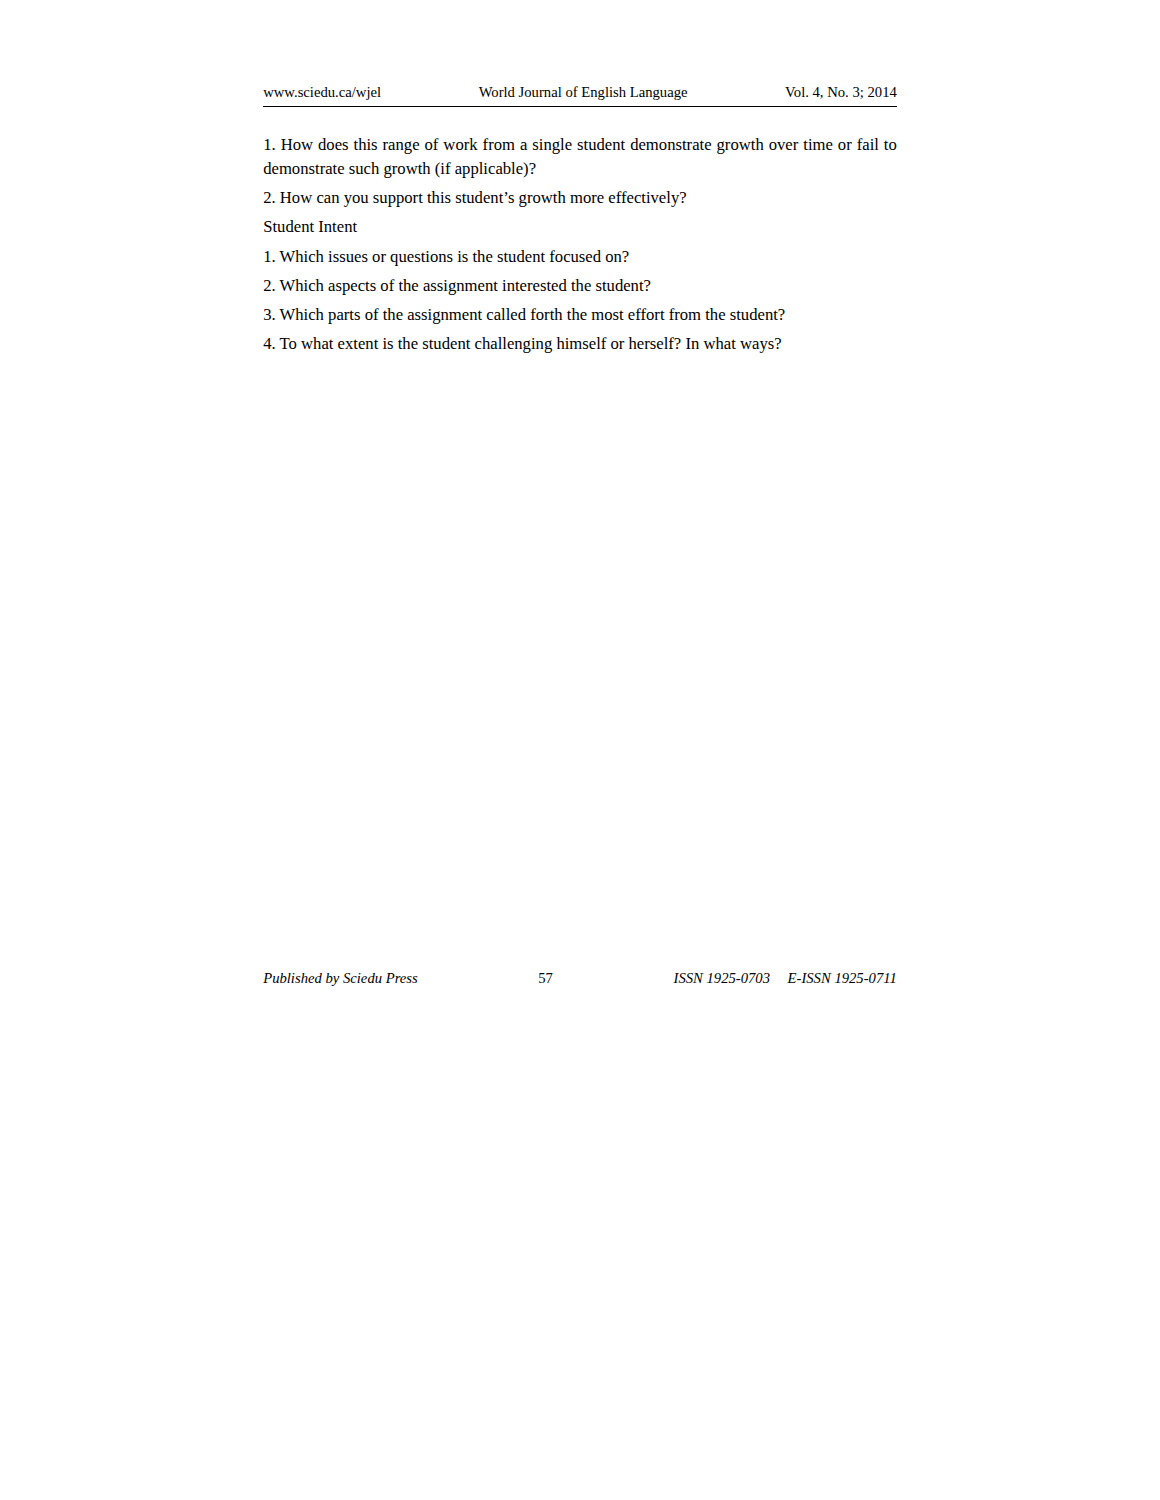www.sciedu.ca/wjel World Journal of English Language Vol. 4, No. 3; 2014
1. How does this range of work from a single student demonstrate growth over time or fail to demonstrate such growth (if applicable)?
2. How can you support this student’s growth more effectively?
Student Intent
1. Which issues or questions is the student focused on?
2. Which aspects of the assignment interested the student?
3. Which parts of the assignment called forth the most effort from the student?
4. To what extent is the student challenging himself or herself? In what ways?
Published by Sciedu Press 57 ISSN 1925-0703 E-ISSN 1925-0711